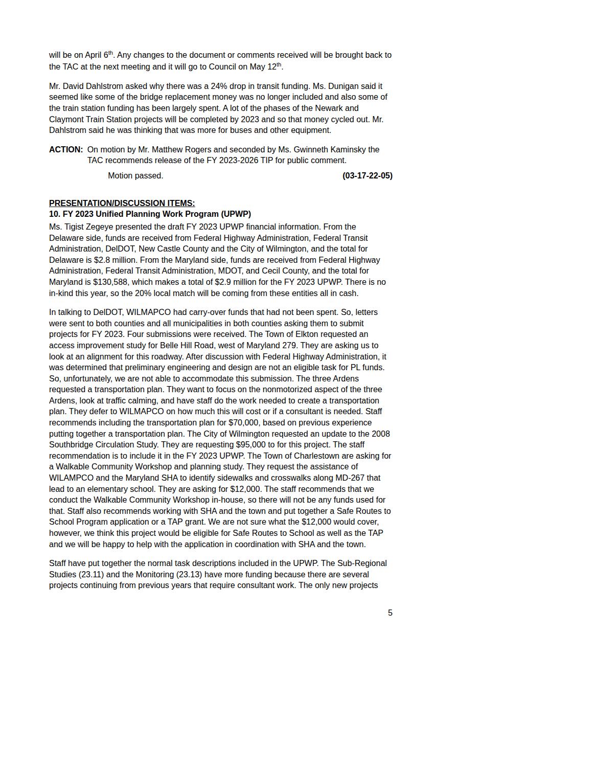will be on April 6th. Any changes to the document or comments received will be brought back to the TAC at the next meeting and it will go to Council on May 12th.
Mr. David Dahlstrom asked why there was a 24% drop in transit funding. Ms. Dunigan said it seemed like some of the bridge replacement money was no longer included and also some of the train station funding has been largely spent. A lot of the phases of the Newark and Claymont Train Station projects will be completed by 2023 and so that money cycled out. Mr. Dahlstrom said he was thinking that was more for buses and other equipment.
ACTION:
On motion by Mr. Matthew Rogers and seconded by Ms. Gwinneth Kaminsky the TAC recommends release of the FY 2023-2026 TIP for public comment.
Motion passed. (03-17-22-05)
PRESENTATION/DISCUSSION ITEMS:
10. FY 2023 Unified Planning Work Program (UPWP)
Ms. Tigist Zegeye presented the draft FY 2023 UPWP financial information. From the Delaware side, funds are received from Federal Highway Administration, Federal Transit Administration, DelDOT, New Castle County and the City of Wilmington, and the total for Delaware is $2.8 million. From the Maryland side, funds are received from Federal Highway Administration, Federal Transit Administration, MDOT, and Cecil County, and the total for Maryland is $130,588, which makes a total of $2.9 million for the FY 2023 UPWP. There is no in-kind this year, so the 20% local match will be coming from these entities all in cash.
In talking to DelDOT, WILMAPCO had carry-over funds that had not been spent. So, letters were sent to both counties and all municipalities in both counties asking them to submit projects for FY 2023. Four submissions were received. The Town of Elkton requested an access improvement study for Belle Hill Road, west of Maryland 279. They are asking us to look at an alignment for this roadway. After discussion with Federal Highway Administration, it was determined that preliminary engineering and design are not an eligible task for PL funds. So, unfortunately, we are not able to accommodate this submission. The three Ardens requested a transportation plan. They want to focus on the nonmotorized aspect of the three Ardens, look at traffic calming, and have staff do the work needed to create a transportation plan. They defer to WILMAPCO on how much this will cost or if a consultant is needed. Staff recommends including the transportation plan for $70,000, based on previous experience putting together a transportation plan. The City of Wilmington requested an update to the 2008 Southbridge Circulation Study. They are requesting $95,000 to for this project. The staff recommendation is to include it in the FY 2023 UPWP. The Town of Charlestown are asking for a Walkable Community Workshop and planning study. They request the assistance of WILAMPCO and the Maryland SHA to identify sidewalks and crosswalks along MD-267 that lead to an elementary school. They are asking for $12,000. The staff recommends that we conduct the Walkable Community Workshop in-house, so there will not be any funds used for that. Staff also recommends working with SHA and the town and put together a Safe Routes to School Program application or a TAP grant. We are not sure what the $12,000 would cover, however, we think this project would be eligible for Safe Routes to School as well as the TAP and we will be happy to help with the application in coordination with SHA and the town.
Staff have put together the normal task descriptions included in the UPWP. The Sub-Regional Studies (23.11) and the Monitoring (23.13) have more funding because there are several projects continuing from previous years that require consultant work. The only new projects
5